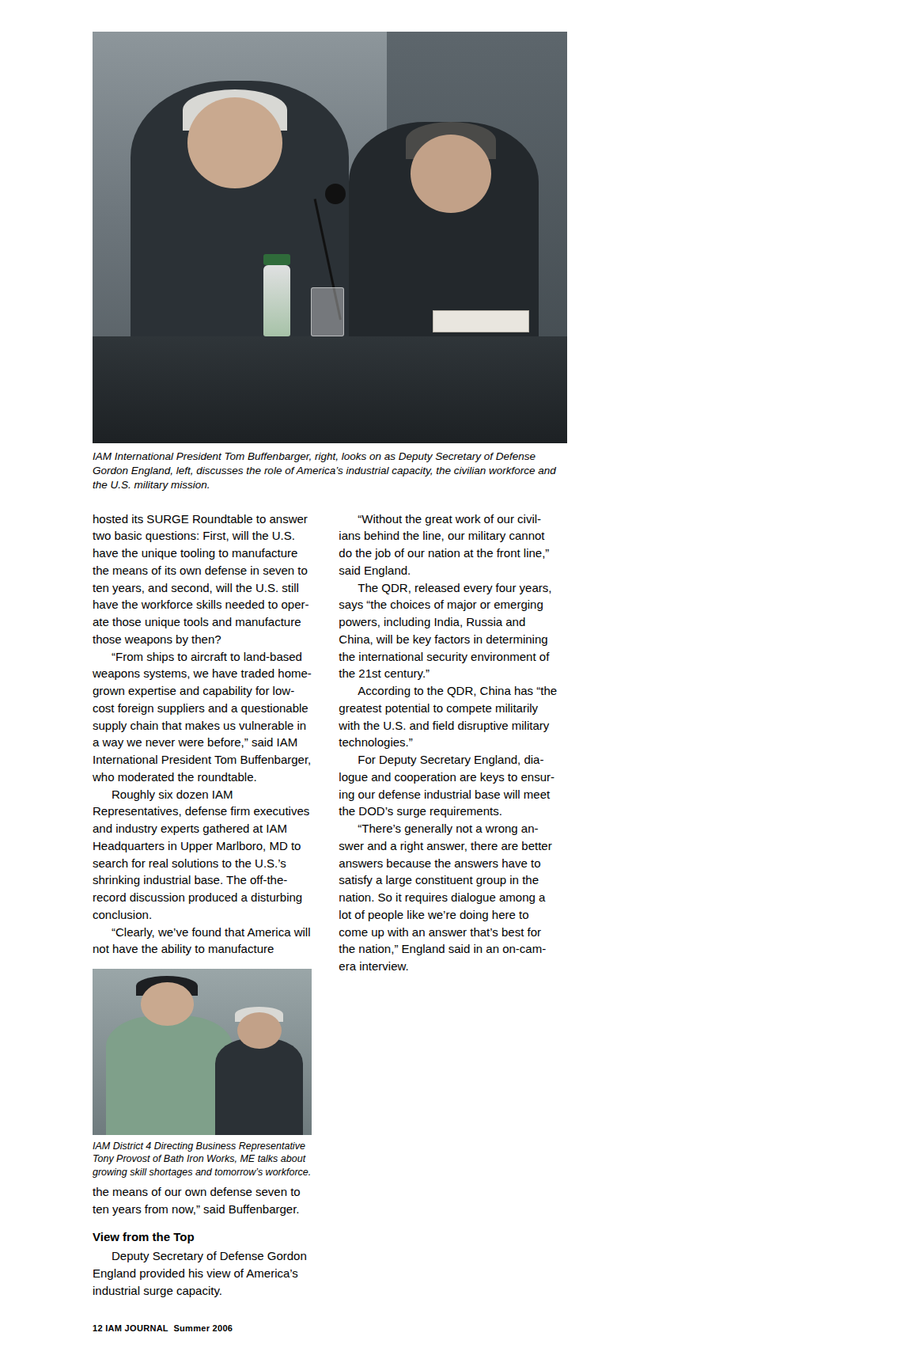Photo by Bill Burke, Page one Photography
IAM International President Tom Buffenbarger, right, looks on as Deputy Secretary of Defense Gordon England, left, discusses the role of America’s industrial capacity, the civilian workforce and the U.S. military mission.
hosted its SURGE Roundtable to answer two basic questions: First, will the U.S. have the unique tooling to manufacture the means of its own defense in seven to ten years, and second, will the U.S. still have the workforce skills needed to operate those unique tools and manufacture those weapons by then?
“From ships to aircraft to land-based weapons systems, we have traded homegrown expertise and capability for low-cost foreign suppliers and a questionable supply chain that makes us vulnerable in a way we never were before,” said IAM International President Tom Buffenbarger, who moderated the roundtable.
Roughly six dozen IAM Representatives, defense firm executives and industry experts gathered at IAM Headquarters in Upper Marlboro, MD to search for real solutions to the U.S.’s shrinking industrial base. The off-the-record discussion produced a disturbing conclusion.
“Clearly, we’ve found that America will not have the ability to manufacture
Photo by Bill Burke, Page One Photography
IAM District 4 Directing Business Representative Tony Provost of Bath Iron Works, ME talks about growing skill shortages and tomorrow’s workforce.
the means of our own defense seven to ten years from now,” said Buffenbarger.
View from the Top
Deputy Secretary of Defense Gordon England provided his view of America’s industrial surge capacity.
“Without the great work of our civilians behind the line, our military cannot do the job of our nation at the front line,” said England.
The QDR, released every four years, says “the choices of major or emerging powers, including India, Russia and China, will be key factors in determining the international security environment of the 21st century.”
According to the QDR, China has “the greatest potential to compete militarily with the U.S. and field disruptive military technologies.”
For Deputy Secretary England, dialogue and cooperation are keys to ensuring our defense industrial base will meet the DOD’s surge requirements.
“There’s generally not a wrong answer and a right answer, there are better answers because the answers have to satisfy a large constituent group in the nation. So it requires dialogue among a lot of people like we’re doing here to come up with an answer that’s best for the nation,” England said in an on-camera interview.
12 IAM JOURNAL Summer 2006